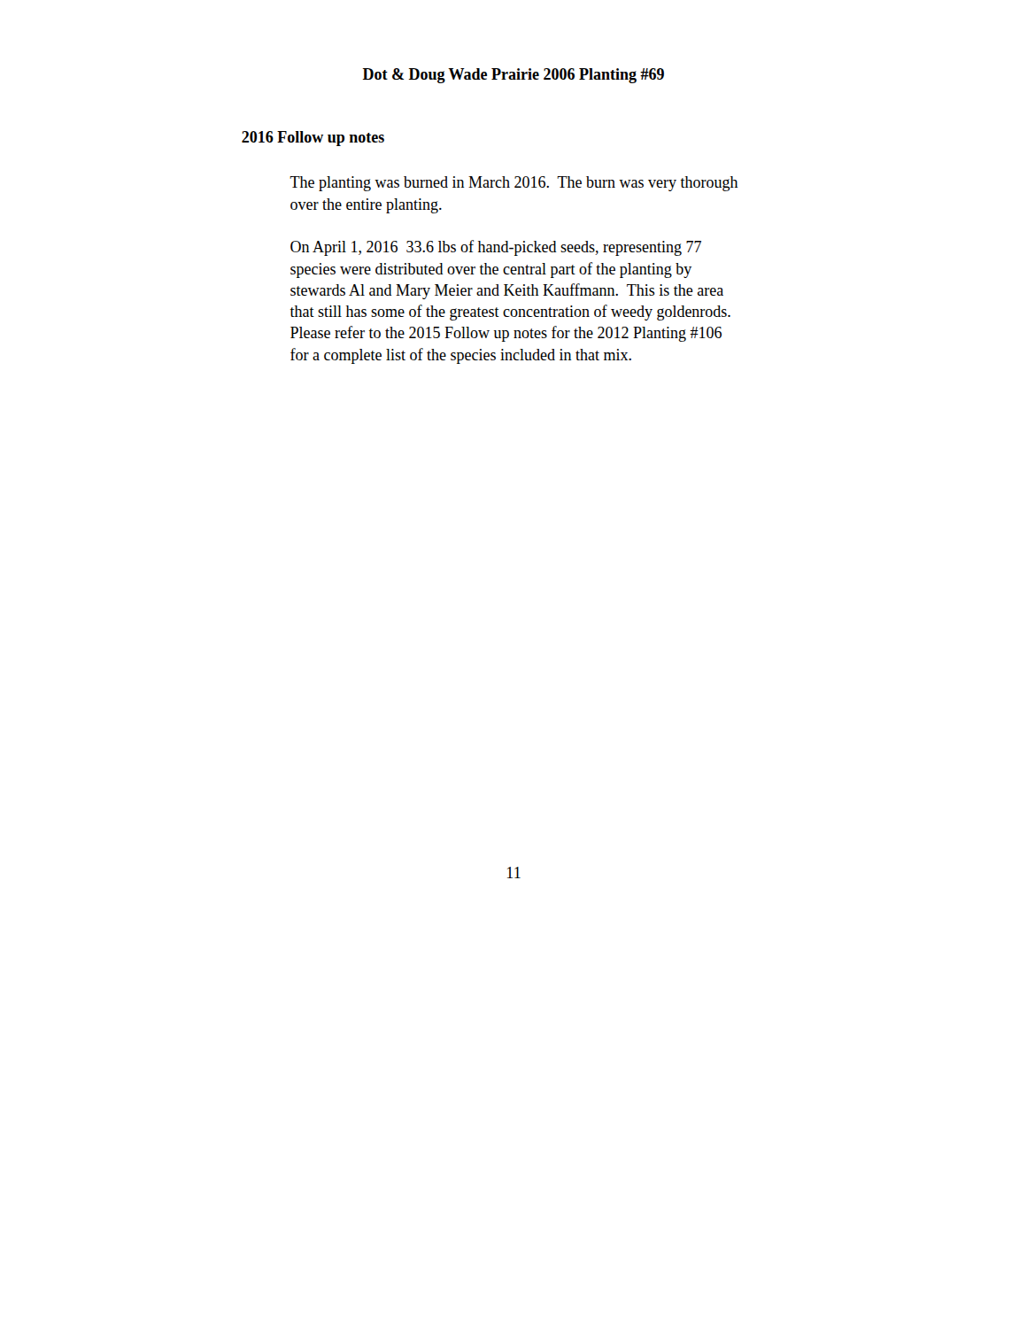Dot & Doug Wade Prairie 2006 Planting #69
2016 Follow up notes
The planting was burned in March 2016. The burn was very thorough over the entire planting.
On April 1, 2016 33.6 lbs of hand-picked seeds, representing 77 species were distributed over the central part of the planting by stewards Al and Mary Meier and Keith Kauffmann. This is the area that still has some of the greatest concentration of weedy goldenrods. Please refer to the 2015 Follow up notes for the 2012 Planting #106 for a complete list of the species included in that mix.
11